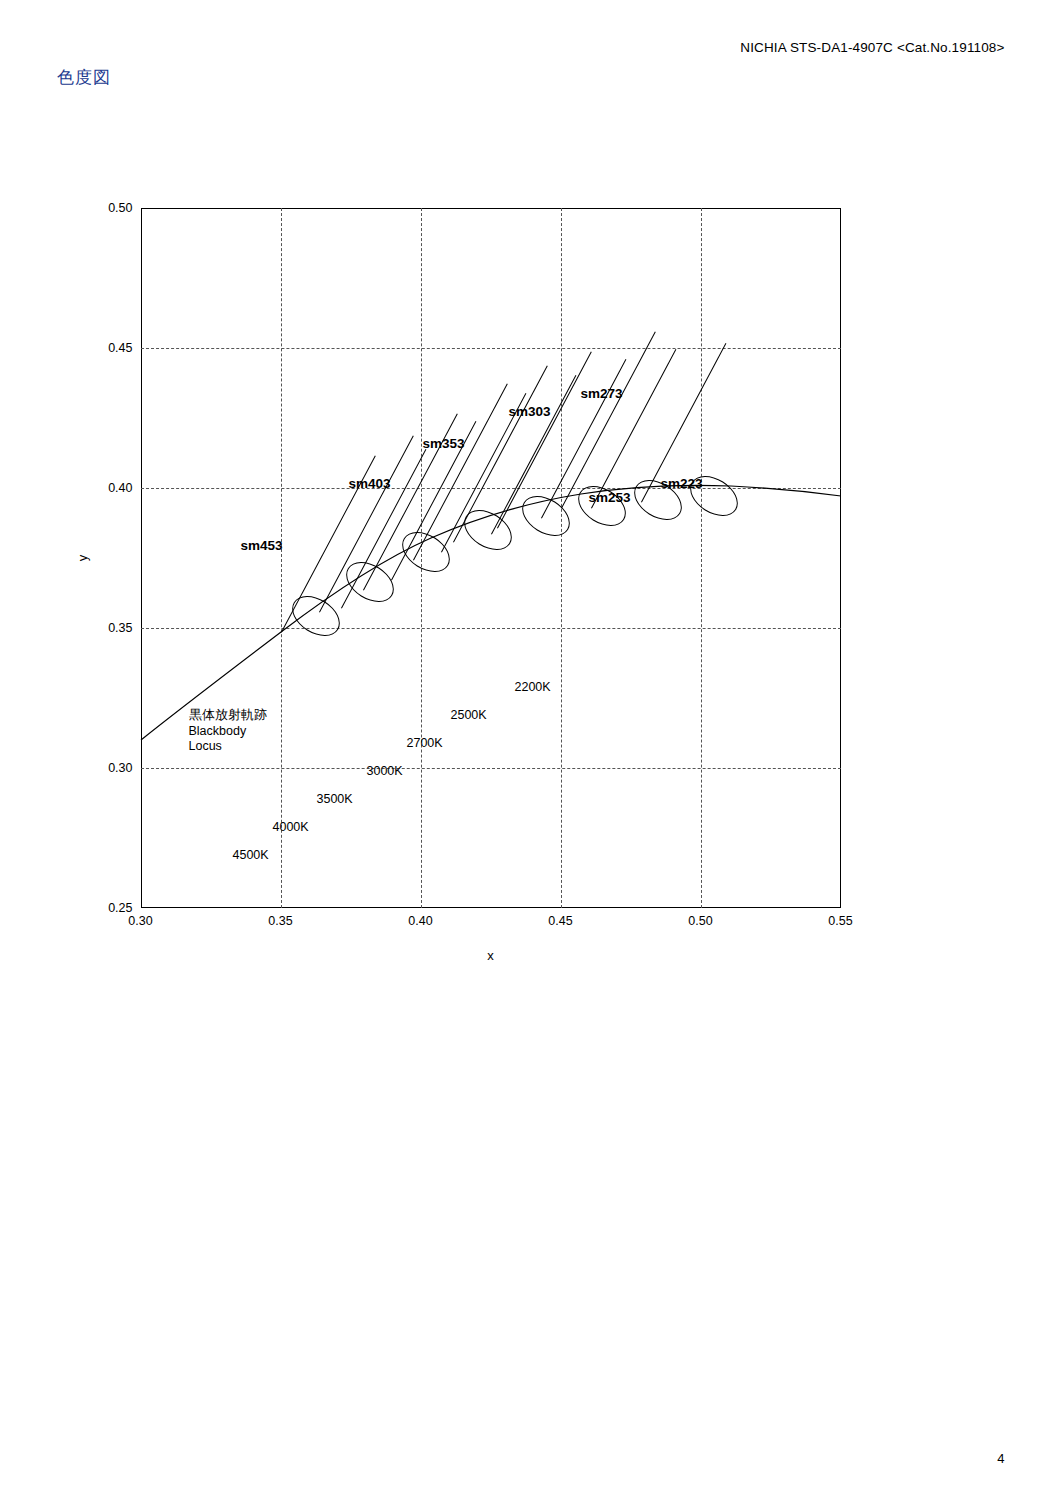NICHIA STS-DA1-4907C <Cat.No.191108>
色度図
0.30
0.35
0.40
0.45
0.50
0.55
0.25
0.30
0.35
0.40
0.45
0.50
x
y
黒体放射軌跡
Blackbody
Locus
4500K
4000K
3500K
3000K
2700K
2500K
2200K
sm453
sm403
sm353
sm303
sm273
sm253
sm223
4